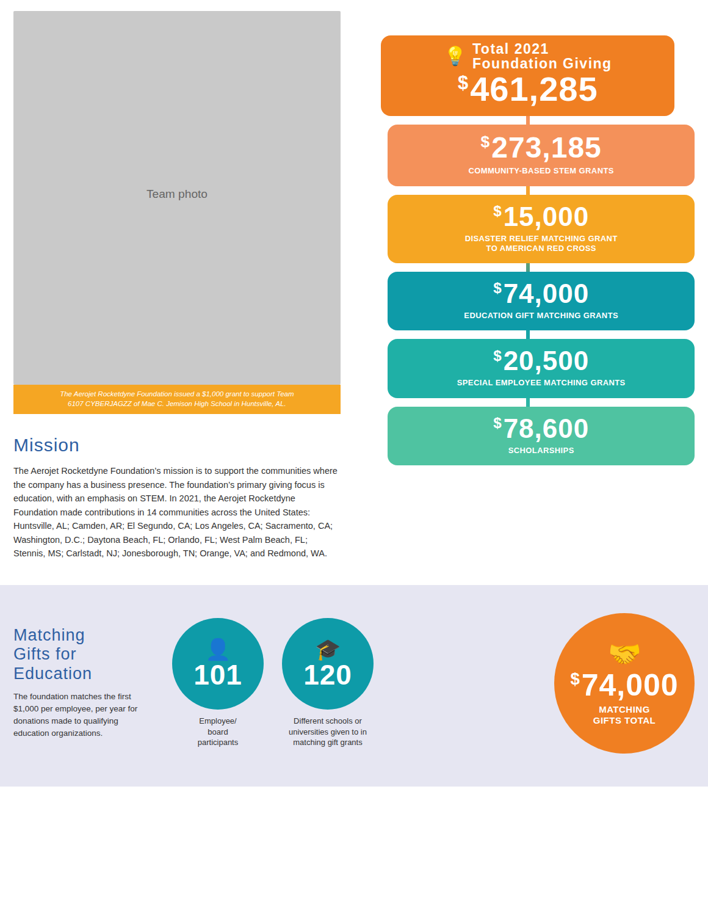The Aerojet Rocketdyne Foundation issued a $1,000 grant to support Team
6107 CYBERJAGZZ of Mae C. Jemison High School in Huntsville, AL.
Mission
The Aerojet Rocketdyne Foundation’s mission is to support the communities where the company has a business presence. The foundation’s primary giving focus is education, with an emphasis on STEM. In 2021, the Aerojet Rocketdyne Foundation made contributions in 14 communities across the United States: Huntsville, AL; Camden, AR; El Segundo, CA; Los Angeles, CA; Sacramento, CA; Washington, D.C.; Daytona Beach, FL; Orlando, FL; West Palm Beach, FL; Stennis, MS; Carlstadt, NJ; Jonesborough, TN; Orange, VA; and Redmond, WA.
💡 Total 2021
Foundation Giving
$461,285
$273,185 COMMUNITY-BASED STEM GRANTS
$15,000 DISASTER RELIEF MATCHING GRANT
TO AMERICAN RED CROSS
$74,000 EDUCATION GIFT MATCHING GRANTS
$20,500 SPECIAL EMPLOYEE MATCHING GRANTS
$78,600 SCHOLARSHIPS
Matching
Gifts for
Education
The foundation matches the first $1,000 per employee, per year for donations made to qualifying education organizations.
👤 101
Employee/
board
participants
🎓 120
Different schools or
universities given to in
matching gift grants
🤝 $74,000 MATCHING
GIFTS TOTAL